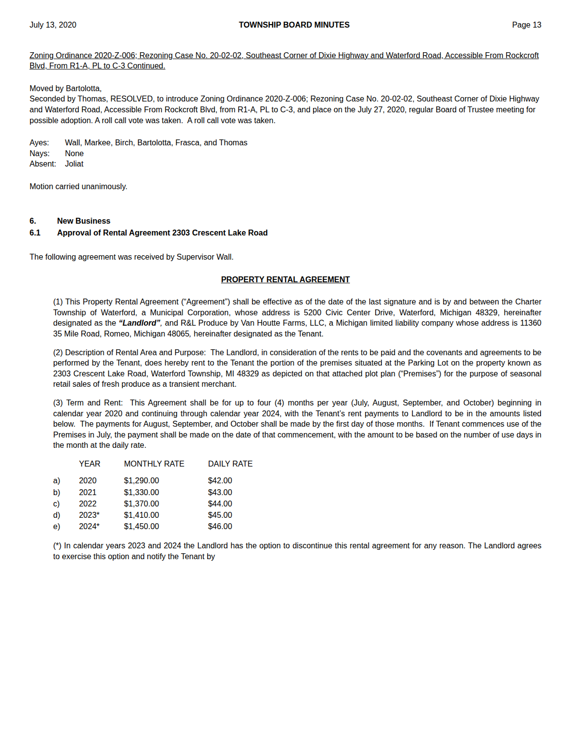July 13, 2020 TOWNSHIP BOARD MINUTES Page 13
Zoning Ordinance 2020-Z-006; Rezoning Case No. 20-02-02, Southeast Corner of Dixie Highway and Waterford Road, Accessible From Rockcroft Blvd, From R1-A, PL to C-3 Continued.
Moved by Bartolotta,
Seconded by Thomas, RESOLVED, to introduce Zoning Ordinance 2020-Z-006; Rezoning Case No. 20-02-02, Southeast Corner of Dixie Highway and Waterford Road, Accessible From Rockcroft Blvd, from R1-A, PL to C-3, and place on the July 27, 2020, regular Board of Trustee meeting for possible adoption. A roll call vote was taken. A roll call vote was taken.
Ayes: Wall, Markee, Birch, Bartolotta, Frasca, and Thomas
Nays: None
Absent: Joliat
Motion carried unanimously.
| 6. | New Business |
| 6.1 | Approval of Rental Agreement 2303 Crescent Lake Road |
The following agreement was received by Supervisor Wall.
PROPERTY RENTAL AGREEMENT
(1) This Property Rental Agreement (“Agreement”) shall be effective as of the date of the last signature and is by and between the Charter Township of Waterford, a Municipal Corporation, whose address is 5200 Civic Center Drive, Waterford, Michigan 48329, hereinafter designated as the “Landlord”, and R&L Produce by Van Houtte Farms, LLC, a Michigan limited liability company whose address is 11360 35 Mile Road, Romeo, Michigan 48065, hereinafter designated as the Tenant.
(2) Description of Rental Area and Purpose: The Landlord, in consideration of the rents to be paid and the covenants and agreements to be performed by the Tenant, does hereby rent to the Tenant the portion of the premises situated at the Parking Lot on the property known as 2303 Crescent Lake Road, Waterford Township, MI 48329 as depicted on that attached plot plan (“Premises”) for the purpose of seasonal retail sales of fresh produce as a transient merchant.
(3) Term and Rent: This Agreement shall be for up to four (4) months per year (July, August, September, and October) beginning in calendar year 2020 and continuing through calendar year 2024, with the Tenant’s rent payments to Landlord to be in the amounts listed below. The payments for August, September, and October shall be made by the first day of those months. If Tenant commences use of the Premises in July, the payment shall be made on the date of that commencement, with the amount to be based on the number of use days in the month at the daily rate.
| | YEAR | MONTHLY RATE | DAILY RATE |
| --- | --- | --- | --- |
| a) | 2020 | $1,290.00 | $42.00 |
| b) | 2021 | $1,330.00 | $43.00 |
| c) | 2022 | $1,370.00 | $44.00 |
| d) | 2023* | $1,410.00 | $45.00 |
| e) | 2024* | $1,450.00 | $46.00 |
(*) In calendar years 2023 and 2024 the Landlord has the option to discontinue this rental agreement for any reason. The Landlord agrees to exercise this option and notify the Tenant by